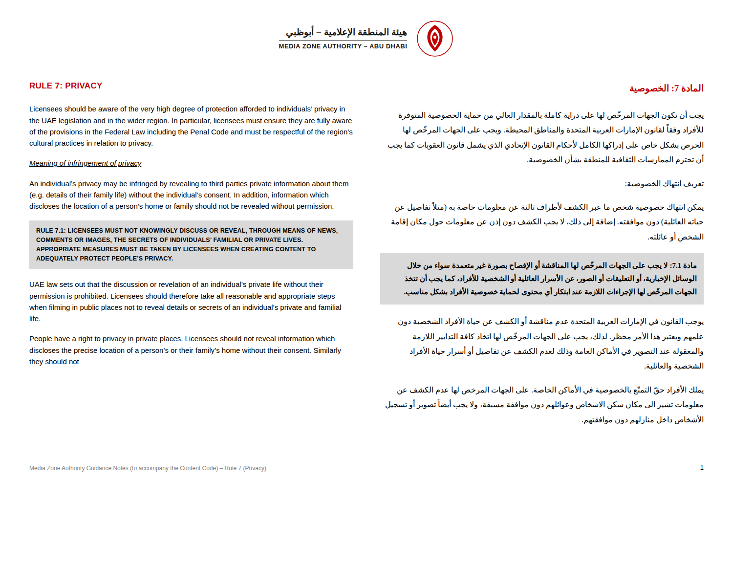هيئة المنطقة الإعلامية – أبوظبي
MEDIA ZONE AUTHORITY – ABU DHABI
RULE 7: PRIVACY
Licensees should be aware of the very high degree of protection afforded to individuals’ privacy in the UAE legislation and in the wider region. In particular, licensees must ensure they are fully aware of the provisions in the Federal Law including the Penal Code and must be respectful of the region’s cultural practices in relation to privacy.
Meaning of infringement of privacy
An individual’s privacy may be infringed by revealing to third parties private information about them (e.g. details of their family life) without the individual’s consent. In addition, information which discloses the location of a person’s home or family should not be revealed without permission.
RULE 7.1: LICENSEES MUST NOT KNOWINGLY DISCUSS OR REVEAL, THROUGH MEANS OF NEWS, COMMENTS OR IMAGES, THE SECRETS OF INDIVIDUALS’ FAMILIAL OR PRIVATE LIVES. APPROPRIATE MEASURES MUST BE TAKEN BY LICENSEES WHEN CREATING CONTENT TO ADEQUATELY PROTECT PEOPLE’S PRIVACY.
UAE law sets out that the discussion or revelation of an individual’s private life without their permission is prohibited. Licensees should therefore take all reasonable and appropriate steps when filming in public places not to reveal details or secrets of an individual’s private and familial life.
People have a right to privacy in private places. Licensees should not reveal information which discloses the precise location of a person’s or their family’s home without their consent. Similarly they should not
المادة 7: الخصوصية
يجب أن تكون الجهات المرخّص لها على دراية كاملة بالمقدار العالي من حماية الخصوصية المتوفرة للأفراد وفقاً لقانون الإمارات العربية المتحدة والمناطق المحيطة. ويجب على الجهات المرخّص لها الحرص بشكل خاص على إدراكها الكامل لأحكام القانون الإتحادي الذي يشمل قانون العقوبات كما يجب أن تحترم الممارسات الثقافية للمنطقة بشأن الخصوصية.
تعريف انتهاك الخصوصية:
يمكن انتهاك خصوصية شخص ما عبر الكشف لأطراف ثالثة عن معلومات خاصة به (مثلاً تفاصيل عن حياته العائلية) دون موافقته. إضافة إلى ذلك، لا يجب الكشف دون إذن عن معلومات حول مكان إقامة الشخص أو عائلته.
مادة 7.1: لا يجب على الجهات المرخّص لها المناقشة أو الإفصاح بصورة غير متعمدة سواء من خلال الوسائل الإخبارية، أو التعليقات أو الصور، عن الأسرار العائلية أو الشخصية للأفراد، كما يجب أن تتخذ الجهات المرخّص لها الإجراءات اللازمة عند ابتكار أي محتوى لحماية خصوصية الأفراد بشكل مناسب.
يوجب القانون في الإمارات العربية المتحدة عدم مناقشة أو الكشف عن حياة الأفراد الشخصية دون علمهم ويعتبر هذا الأمر محظر. لذلك، يجب على الجهات المرخّص لها اتخاذ كافة التدابير اللازمة والمعقولة عند التصوير في الأماكن العامة وذلك لعدم الكشف عن تفاصيل أو أسرار حياة الأفراد الشخصية والعائلية.
يملك الأفراد حقّ التمتّع بالخصوصية في الأماكن الخاصة. على الجهات المرخص لها عدم الكشف عن معلومات تشير الى مكان سكن الاشخاص وعوائلهم دون موافقة مسبقة، ولا يجب أيضاً تصوير أو تسجيل الأشخاص داخل منازلهم دون موافقتهم.
Media Zone Authority Guidance Notes (to accompany the Content Code) – Rule 7 (Privacy) 1